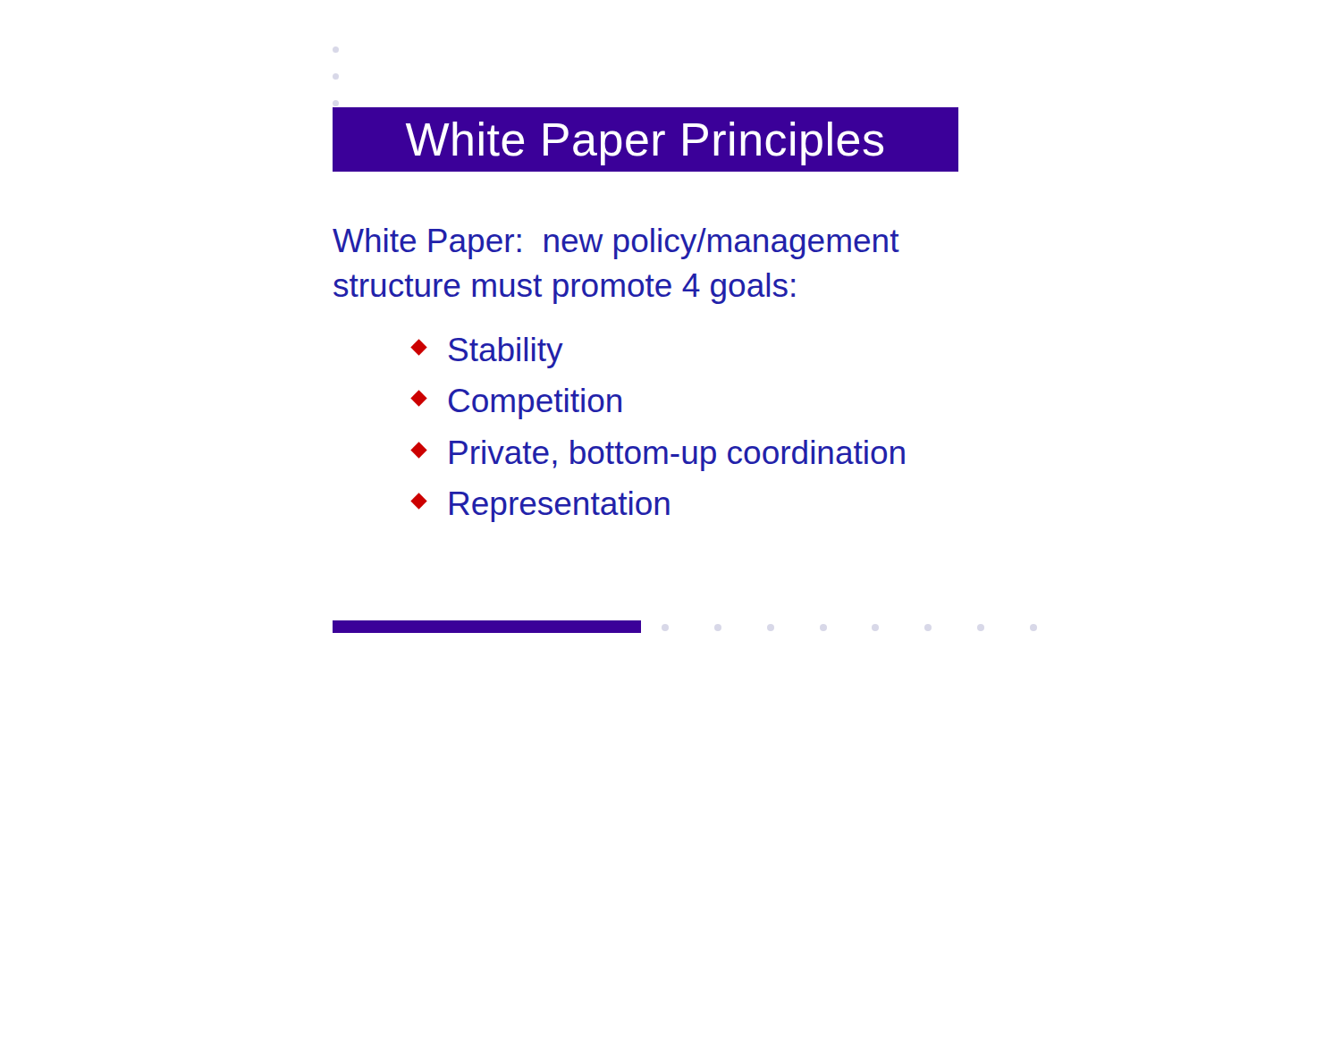White Paper Principles
White Paper: new policy/management structure must promote 4 goals:
Stability
Competition
Private, bottom-up coordination
Representation